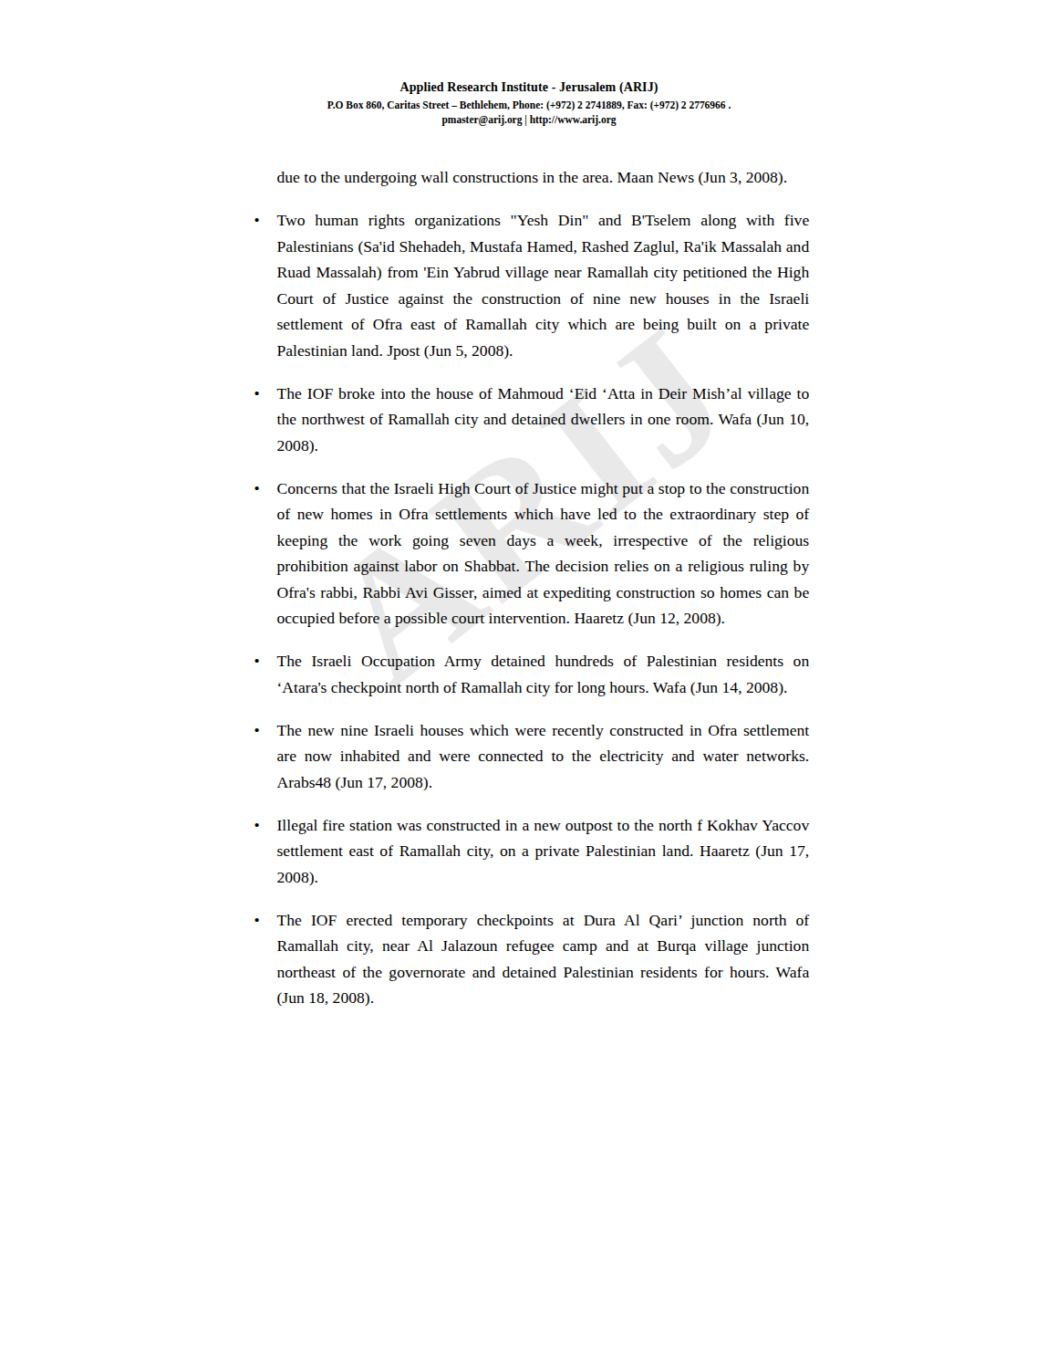Applied Research Institute - Jerusalem (ARIJ)
P.O Box 860, Caritas Street – Bethlehem, Phone: (+972) 2 2741889, Fax: (+972) 2 2776966 .
pmaster@arij.org | http://www.arij.org
ARIJ
due to the undergoing wall constructions in the area. Maan News (Jun 3, 2008).
Two human rights organizations "Yesh Din" and B'Tselem along with five Palestinians (Sa'id Shehadeh, Mustafa Hamed, Rashed Zaglul, Ra'ik Massalah and Ruad Massalah) from 'Ein Yabrud village near Ramallah city petitioned the High Court of Justice against the construction of nine new houses in the Israeli settlement of Ofra east of Ramallah city which are being built on a private Palestinian land. Jpost (Jun 5, 2008).
The IOF broke into the house of Mahmoud ‘Eid ‘Atta in Deir Mish’al village to the northwest of Ramallah city and detained dwellers in one room. Wafa (Jun 10, 2008).
Concerns that the Israeli High Court of Justice might put a stop to the construction of new homes in Ofra settlements which have led to the extraordinary step of keeping the work going seven days a week, irrespective of the religious prohibition against labor on Shabbat. The decision relies on a religious ruling by Ofra's rabbi, Rabbi Avi Gisser, aimed at expediting construction so homes can be occupied before a possible court intervention. Haaretz (Jun 12, 2008).
The Israeli Occupation Army detained hundreds of Palestinian residents on ‘Atara's checkpoint north of Ramallah city for long hours. Wafa (Jun 14, 2008).
The new nine Israeli houses which were recently constructed in Ofra settlement are now inhabited and were connected to the electricity and water networks. Arabs48 (Jun 17, 2008).
Illegal fire station was constructed in a new outpost to the north f Kokhav Yaccov settlement east of Ramallah city, on a private Palestinian land. Haaretz (Jun 17, 2008).
The IOF erected temporary checkpoints at Dura Al Qari’ junction north of Ramallah city, near Al Jalazoun refugee camp and at Burqa village junction northeast of the governorate and detained Palestinian residents for hours. Wafa (Jun 18, 2008).